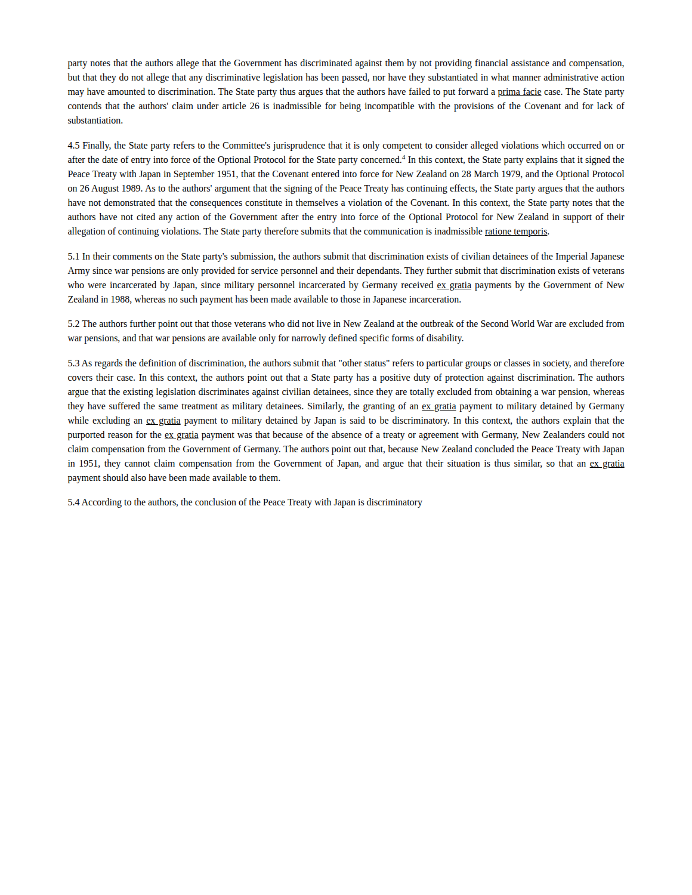party notes that the authors allege that the Government has discriminated against them by not providing financial assistance and compensation, but that they do not allege that any discriminative legislation has been passed, nor have they substantiated in what manner administrative action may have amounted to discrimination. The State party thus argues that the authors have failed to put forward a prima facie case. The State party contends that the authors' claim under article 26 is inadmissible for being incompatible with the provisions of the Covenant and for lack of substantiation.
4.5 Finally, the State party refers to the Committee's jurisprudence that it is only competent to consider alleged violations which occurred on or after the date of entry into force of the Optional Protocol for the State party concerned.4 In this context, the State party explains that it signed the Peace Treaty with Japan in September 1951, that the Covenant entered into force for New Zealand on 28 March 1979, and the Optional Protocol on 26 August 1989. As to the authors' argument that the signing of the Peace Treaty has continuing effects, the State party argues that the authors have not demonstrated that the consequences constitute in themselves a violation of the Covenant. In this context, the State party notes that the authors have not cited any action of the Government after the entry into force of the Optional Protocol for New Zealand in support of their allegation of continuing violations. The State party therefore submits that the communication is inadmissible ratione temporis.
5.1 In their comments on the State party's submission, the authors submit that discrimination exists of civilian detainees of the Imperial Japanese Army since war pensions are only provided for service personnel and their dependants. They further submit that discrimination exists of veterans who were incarcerated by Japan, since military personnel incarcerated by Germany received ex gratia payments by the Government of New Zealand in 1988, whereas no such payment has been made available to those in Japanese incarceration.
5.2 The authors further point out that those veterans who did not live in New Zealand at the outbreak of the Second World War are excluded from war pensions, and that war pensions are available only for narrowly defined specific forms of disability.
5.3 As regards the definition of discrimination, the authors submit that "other status" refers to particular groups or classes in society, and therefore covers their case. In this context, the authors point out that a State party has a positive duty of protection against discrimination. The authors argue that the existing legislation discriminates against civilian detainees, since they are totally excluded from obtaining a war pension, whereas they have suffered the same treatment as military detainees. Similarly, the granting of an ex gratia payment to military detained by Germany while excluding an ex gratia payment to military detained by Japan is said to be discriminatory. In this context, the authors explain that the purported reason for the ex gratia payment was that because of the absence of a treaty or agreement with Germany, New Zealanders could not claim compensation from the Government of Germany. The authors point out that, because New Zealand concluded the Peace Treaty with Japan in 1951, they cannot claim compensation from the Government of Japan, and argue that their situation is thus similar, so that an ex gratia payment should also have been made available to them.
5.4 According to the authors, the conclusion of the Peace Treaty with Japan is discriminatory